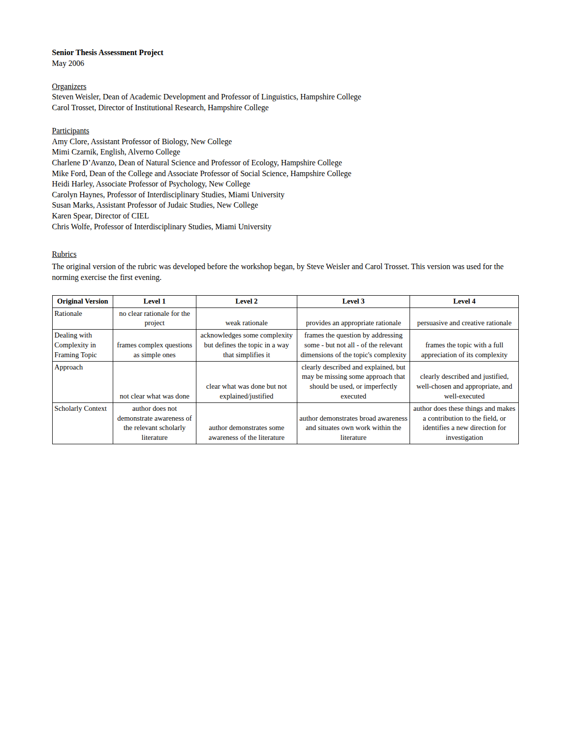Senior Thesis Assessment Project
May 2006
Organizers
Steven Weisler, Dean of Academic Development and Professor of Linguistics, Hampshire College
Carol Trosset, Director of Institutional Research, Hampshire College
Participants
Amy Clore, Assistant Professor of Biology, New College
Mimi Czarnik, English, Alverno College
Charlene D’Avanzo, Dean of Natural Science and Professor of Ecology, Hampshire College
Mike Ford, Dean of the College and Associate Professor of Social Science, Hampshire College
Heidi Harley, Associate Professor of Psychology, New College
Carolyn Haynes, Professor of Interdisciplinary Studies, Miami University
Susan Marks, Assistant Professor of Judaic Studies, New College
Karen Spear, Director of CIEL
Chris Wolfe, Professor of Interdisciplinary Studies, Miami University
Rubrics
The original version of the rubric was developed before the workshop began, by Steve Weisler and Carol Trosset. This version was used for the norming exercise the first evening.
| Original Version | Level 1 | Level 2 | Level 3 | Level 4 |
| --- | --- | --- | --- | --- |
| Rationale | no clear rationale for the project | weak rationale | provides an appropriate rationale | persuasive and creative rationale |
| Dealing with Complexity in Framing Topic | frames complex questions as simple ones | acknowledges some complexity but defines the topic in a way that simplifies it | frames the question by addressing some - but not all - of the relevant dimensions of the topic's complexity | frames the topic with a full appreciation of its complexity |
| Approach | not clear what was done | clear what was done but not explained/justified | clearly described and explained, but may be missing some approach that should be used, or imperfectly executed | clearly described and justified, well-chosen and appropriate, and well-executed |
| Scholarly Context | author does not demonstrate awareness of the relevant scholarly literature | author demonstrates some awareness of the literature | author demonstrates broad awareness and situates own work within the literature | author does these things and makes a contribution to the field, or identifies a new direction for investigation |